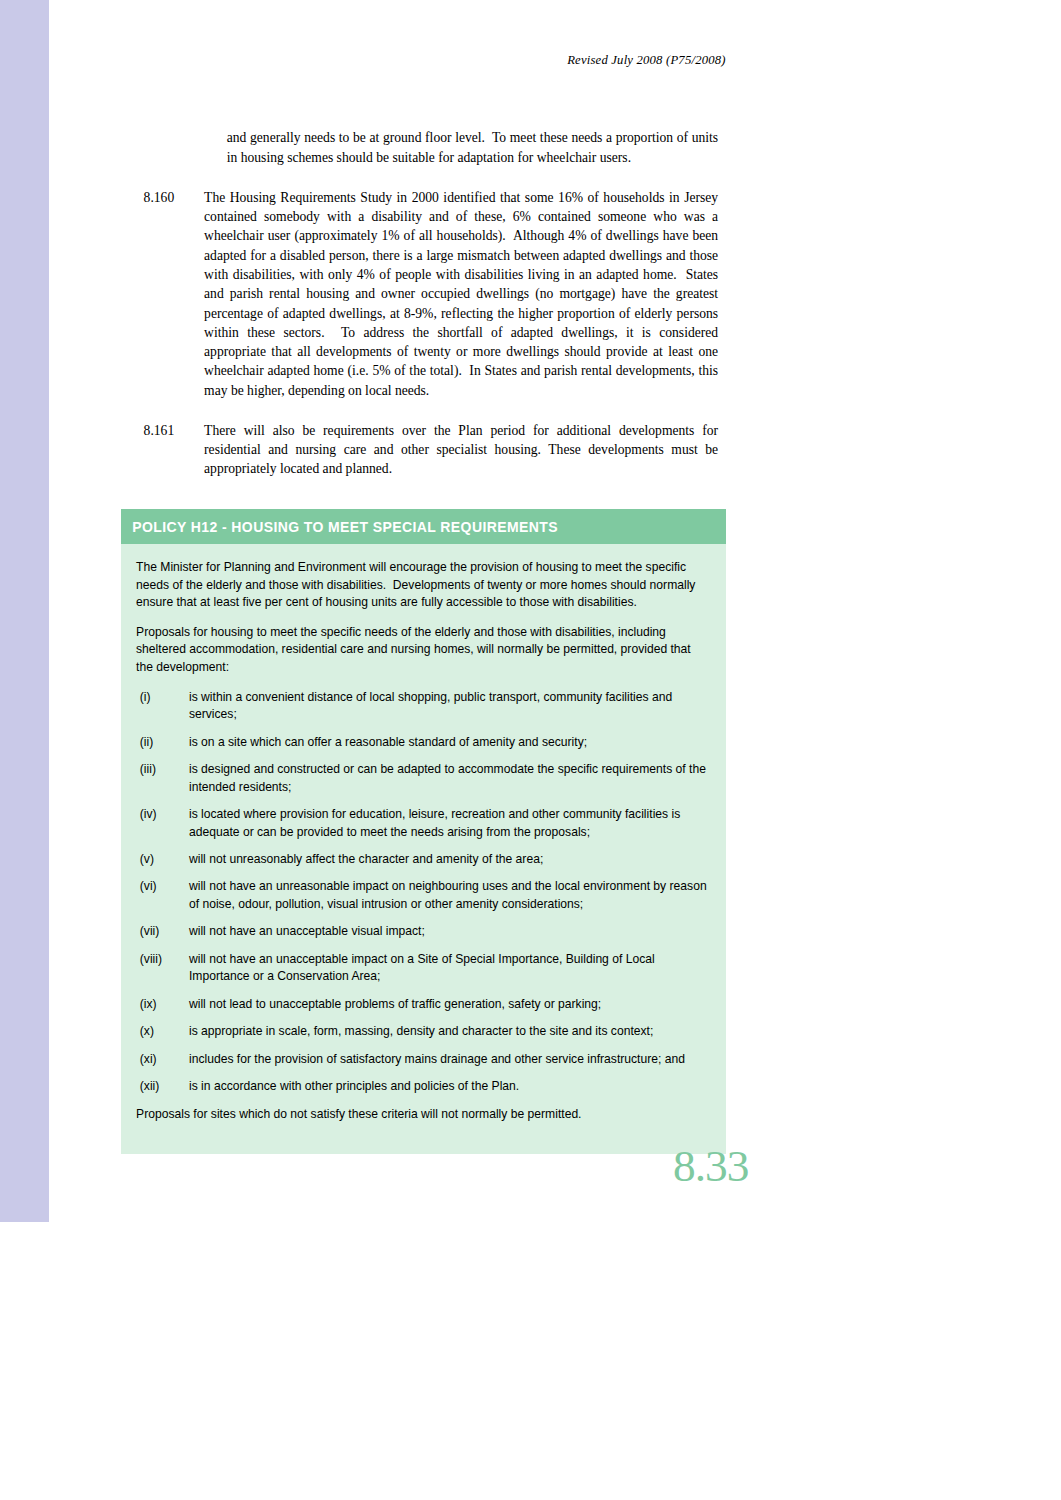Revised July 2008 (P75/2008)
and generally needs to be at ground floor level. To meet these needs a proportion of units in housing schemes should be suitable for adaptation for wheelchair users.
8.160
The Housing Requirements Study in 2000 identified that some 16% of households in Jersey contained somebody with a disability and of these, 6% contained someone who was a wheelchair user (approximately 1% of all households). Although 4% of dwellings have been adapted for a disabled person, there is a large mismatch between adapted dwellings and those with disabilities, with only 4% of people with disabilities living in an adapted home. States and parish rental housing and owner occupied dwellings (no mortgage) have the greatest percentage of adapted dwellings, at 8-9%, reflecting the higher proportion of elderly persons within these sectors. To address the shortfall of adapted dwellings, it is considered appropriate that all developments of twenty or more dwellings should provide at least one wheelchair adapted home (i.e. 5% of the total). In States and parish rental developments, this may be higher, depending on local needs.
8.161
There will also be requirements over the Plan period for additional developments for residential and nursing care and other specialist housing. These developments must be appropriately located and planned.
POLICY H12 - HOUSING TO MEET SPECIAL REQUIREMENTS
The Minister for Planning and Environment will encourage the provision of housing to meet the specific needs of the elderly and those with disabilities. Developments of twenty or more homes should normally ensure that at least five per cent of housing units are fully accessible to those with disabilities.
Proposals for housing to meet the specific needs of the elderly and those with disabilities, including sheltered accommodation, residential care and nursing homes, will normally be permitted, provided that the development:
(i)
is within a convenient distance of local shopping, public transport, community facilities and services;
(ii)
is on a site which can offer a reasonable standard of amenity and security;
(iii)
is designed and constructed or can be adapted to accommodate the specific requirements of the intended residents;
(iv)
is located where provision for education, leisure, recreation and other community facilities is adequate or can be provided to meet the needs arising from the proposals;
(v)
will not unreasonably affect the character and amenity of the area;
(vi)
will not have an unreasonable impact on neighbouring uses and the local environment by reason of noise, odour, pollution, visual intrusion or other amenity considerations;
(vii)
will not have an unacceptable visual impact;
(viii)
will not have an unacceptable impact on a Site of Special Importance, Building of Local Importance or a Conservation Area;
(ix)
will not lead to unacceptable problems of traffic generation, safety or parking;
(x)
is appropriate in scale, form, massing, density and character to the site and its context;
(xi)
includes for the provision of satisfactory mains drainage and other service infrastructure; and
(xii)
is in accordance with other principles and policies of the Plan.
Proposals for sites which do not satisfy these criteria will not normally be permitted.
8. 33